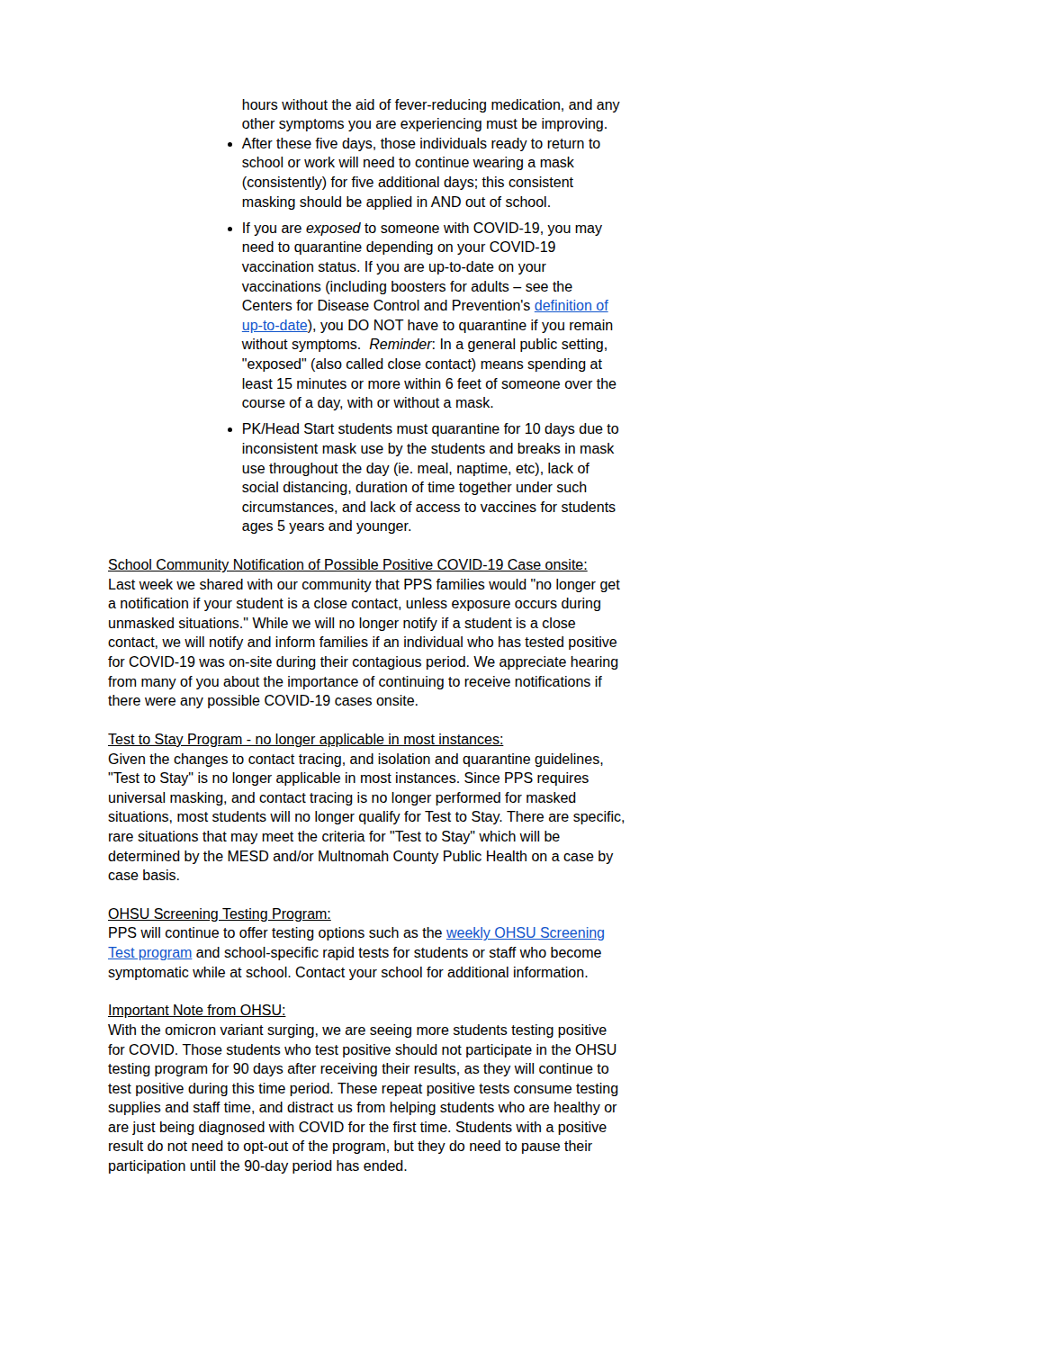hours without the aid of fever-reducing medication, and any other symptoms you are experiencing must be improving.
After these five days, those individuals ready to return to school or work will need to continue wearing a mask (consistently) for five additional days; this consistent masking should be applied in AND out of school.
If you are exposed to someone with COVID-19, you may need to quarantine depending on your COVID-19 vaccination status. If you are up-to-date on your vaccinations (including boosters for adults – see the Centers for Disease Control and Prevention's definition of up-to-date), you DO NOT have to quarantine if you remain without symptoms. Reminder: In a general public setting, "exposed" (also called close contact) means spending at least 15 minutes or more within 6 feet of someone over the course of a day, with or without a mask.
PK/Head Start students must quarantine for 10 days due to inconsistent mask use by the students and breaks in mask use throughout the day (ie. meal, naptime, etc), lack of social distancing, duration of time together under such circumstances, and lack of access to vaccines for students ages 5 years and younger.
School Community Notification of Possible Positive COVID-19 Case onsite:
Last week we shared with our community that PPS families would "no longer get a notification if your student is a close contact, unless exposure occurs during unmasked situations." While we will no longer notify if a student is a close contact, we will notify and inform families if an individual who has tested positive for COVID-19 was on-site during their contagious period. We appreciate hearing from many of you about the importance of continuing to receive notifications if there were any possible COVID-19 cases onsite.
Test to Stay Program - no longer applicable in most instances:
Given the changes to contact tracing, and isolation and quarantine guidelines, "Test to Stay" is no longer applicable in most instances. Since PPS requires universal masking, and contact tracing is no longer performed for masked situations, most students will no longer qualify for Test to Stay. There are specific, rare situations that may meet the criteria for "Test to Stay" which will be determined by the MESD and/or Multnomah County Public Health on a case by case basis.
OHSU Screening Testing Program:
PPS will continue to offer testing options such as the weekly OHSU Screening Test program and school-specific rapid tests for students or staff who become symptomatic while at school. Contact your school for additional information.
Important Note from OHSU:
With the omicron variant surging, we are seeing more students testing positive for COVID. Those students who test positive should not participate in the OHSU testing program for 90 days after receiving their results, as they will continue to test positive during this time period. These repeat positive tests consume testing supplies and staff time, and distract us from helping students who are healthy or are just being diagnosed with COVID for the first time. Students with a positive result do not need to opt-out of the program, but they do need to pause their participation until the 90-day period has ended.